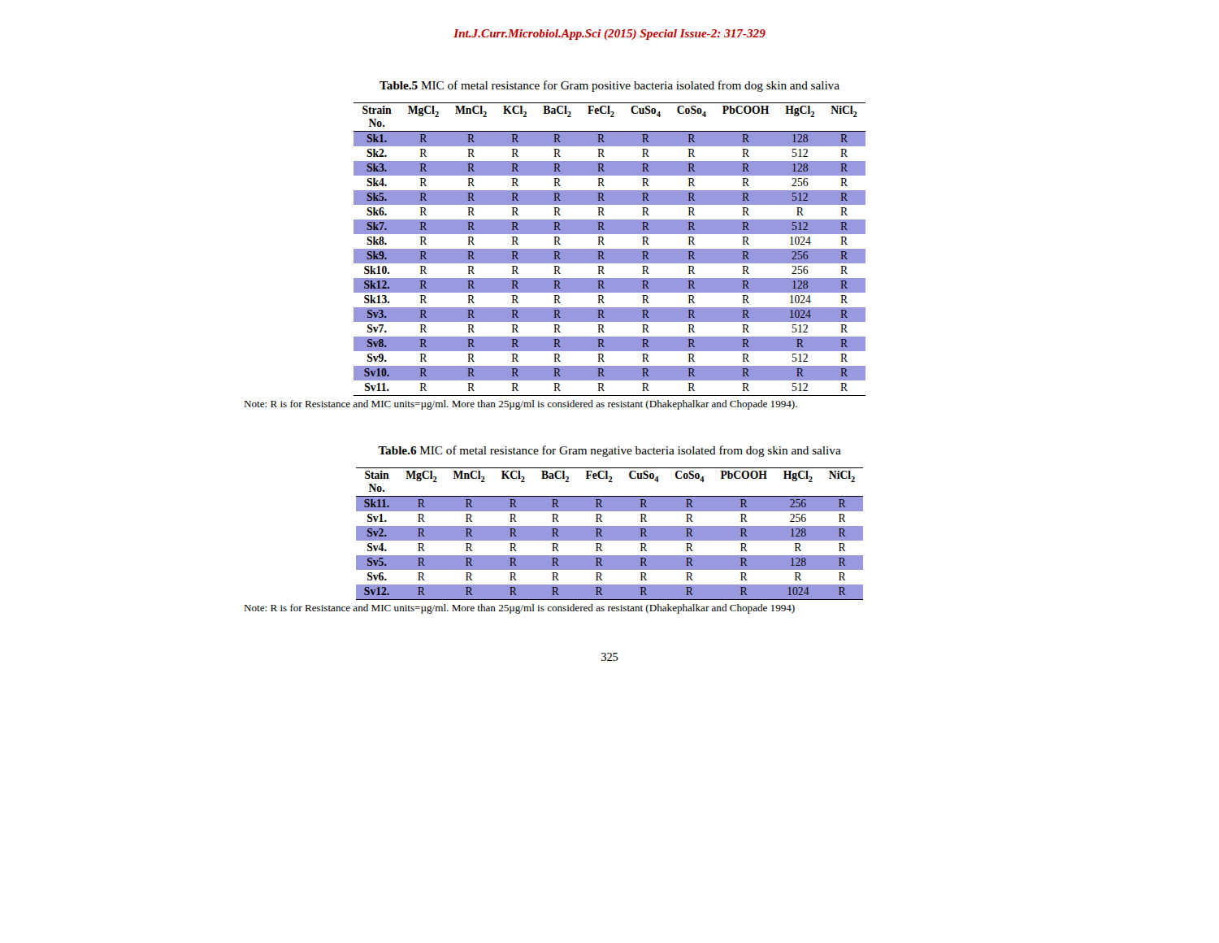Int.J.Curr.Microbiol.App.Sci (2015) Special Issue-2: 317-329
Table.5 MIC of metal resistance for Gram positive bacteria isolated from dog skin and saliva
| Strain No. | MgCl 2 | MnCl 2 | KCl 2 | BaCl 2 | FeCl 2 | CuSo 4 | CoSo 4 | PbCOOH | HgCl 2 | NiCl 2 |
| --- | --- | --- | --- | --- | --- | --- | --- | --- | --- | --- |
| Sk1. | R | R | R | R | R | R | R | R | 128 | R |
| Sk2. | R | R | R | R | R | R | R | R | 512 | R |
| Sk3. | R | R | R | R | R | R | R | R | 128 | R |
| Sk4. | R | R | R | R | R | R | R | R | 256 | R |
| Sk5. | R | R | R | R | R | R | R | R | 512 | R |
| Sk6. | R | R | R | R | R | R | R | R | R | R |
| Sk7. | R | R | R | R | R | R | R | R | 512 | R |
| Sk8. | R | R | R | R | R | R | R | R | 1024 | R |
| Sk9. | R | R | R | R | R | R | R | R | 256 | R |
| Sk10. | R | R | R | R | R | R | R | R | 256 | R |
| Sk12. | R | R | R | R | R | R | R | R | 128 | R |
| Sk13. | R | R | R | R | R | R | R | R | 1024 | R |
| Sv3. | R | R | R | R | R | R | R | R | 1024 | R |
| Sv7. | R | R | R | R | R | R | R | R | 512 | R |
| Sv8. | R | R | R | R | R | R | R | R | R | R |
| Sv9. | R | R | R | R | R | R | R | R | 512 | R |
| Sv10. | R | R | R | R | R | R | R | R | R | R |
| Sv11. | R | R | R | R | R | R | R | R | 512 | R |
Note: R is for Resistance and MIC units=µg/ml. More than 25µg/ml is considered as resistant (Dhakephalkar and Chopade 1994).
Table.6 MIC of metal resistance for Gram negative bacteria isolated from dog skin and saliva
| Stain No. | MgCl 2 | MnCl 2 | KCl 2 | BaCl 2 | FeCl 2 | CuSo 4 | CoSo 4 | PbCOOH | HgCl 2 | NiCl 2 |
| --- | --- | --- | --- | --- | --- | --- | --- | --- | --- | --- |
| Sk11. | R | R | R | R | R | R | R | R | 256 | R |
| Sv1. | R | R | R | R | R | R | R | R | 256 | R |
| Sv2. | R | R | R | R | R | R | R | R | 128 | R |
| Sv4. | R | R | R | R | R | R | R | R | R | R |
| Sv5. | R | R | R | R | R | R | R | R | 128 | R |
| Sv6. | R | R | R | R | R | R | R | R | R | R |
| Sv12. | R | R | R | R | R | R | R | R | 1024 | R |
Note: R is for Resistance and MIC units=µg/ml. More than 25µg/ml is considered as resistant (Dhakephalkar and Chopade 1994)
325